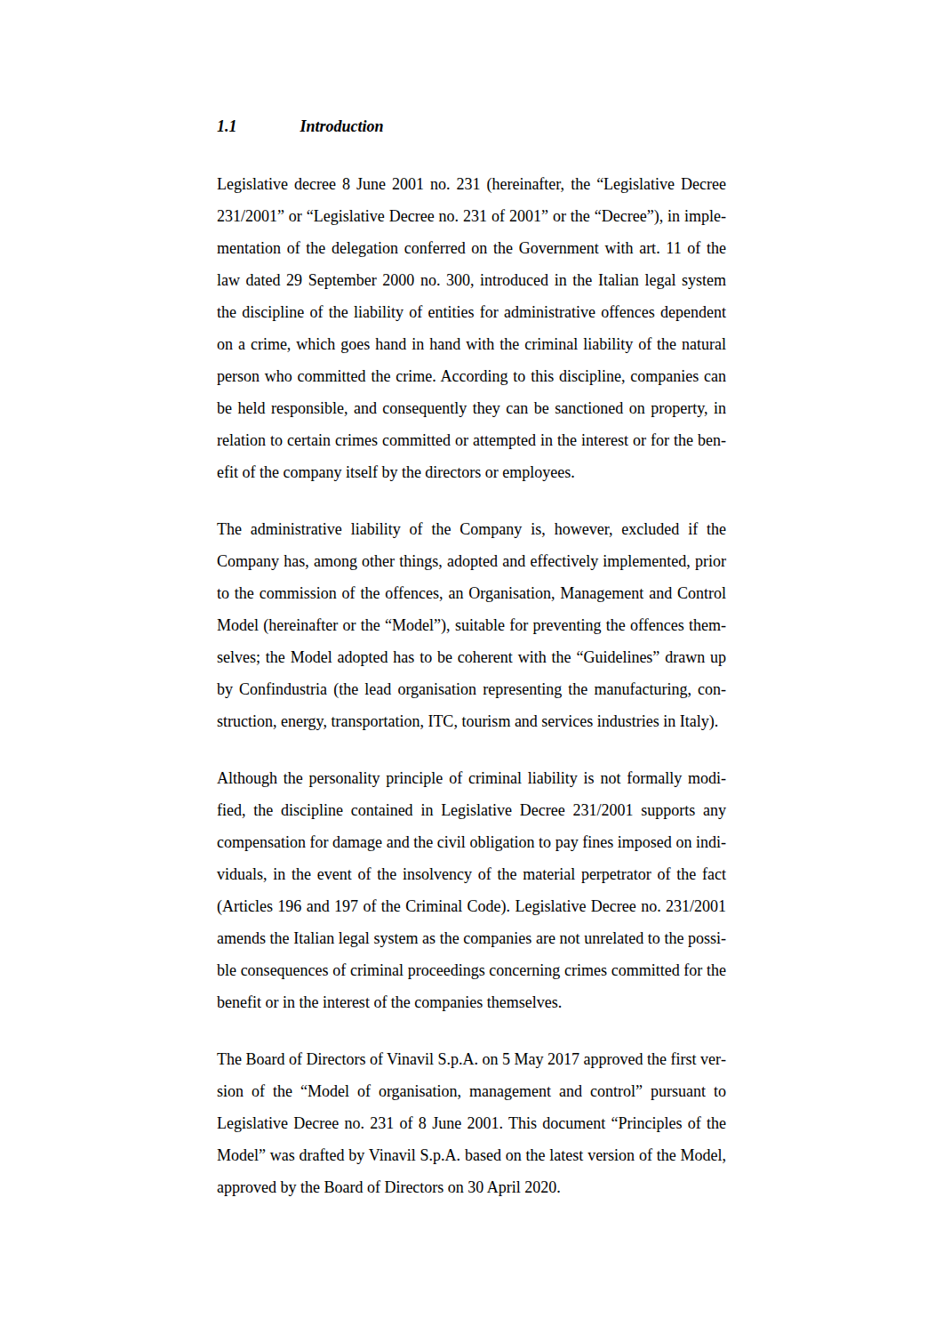1.1 Introduction
Legislative decree 8 June 2001 no. 231 (hereinafter, the “Legislative Decree 231/2001” or “Legislative Decree no. 231 of 2001” or the “Decree”), in implementation of the delegation conferred on the Government with art. 11 of the law dated 29 September 2000 no. 300, introduced in the Italian legal system the discipline of the liability of entities for administrative offences dependent on a crime, which goes hand in hand with the criminal liability of the natural person who committed the crime. According to this discipline, companies can be held responsible, and consequently they can be sanctioned on property, in relation to certain crimes committed or attempted in the interest or for the benefit of the company itself by the directors or employees.
The administrative liability of the Company is, however, excluded if the Company has, among other things, adopted and effectively implemented, prior to the commission of the offences, an Organisation, Management and Control Model (hereinafter or the “Model”), suitable for preventing the offences themselves; the Model adopted has to be coherent with the “Guidelines” drawn up by Confindustria (the lead organisation representing the manufacturing, construction, energy, transportation, ITC, tourism and services industries in Italy).
Although the personality principle of criminal liability is not formally modified, the discipline contained in Legislative Decree 231/2001 supports any compensation for damage and the civil obligation to pay fines imposed on individuals, in the event of the insolvency of the material perpetrator of the fact (Articles 196 and 197 of the Criminal Code). Legislative Decree no. 231/2001 amends the Italian legal system as the companies are not unrelated to the possible consequences of criminal proceedings concerning crimes committed for the benefit or in the interest of the companies themselves.
The Board of Directors of Vinavil S.p.A. on 5 May 2017 approved the first version of the “Model of organisation, management and control” pursuant to Legislative Decree no. 231 of 8 June 2001. This document “Principles of the Model” was drafted by Vinavil S.p.A. based on the latest version of the Model, approved by the Board of Directors on 30 April 2020.